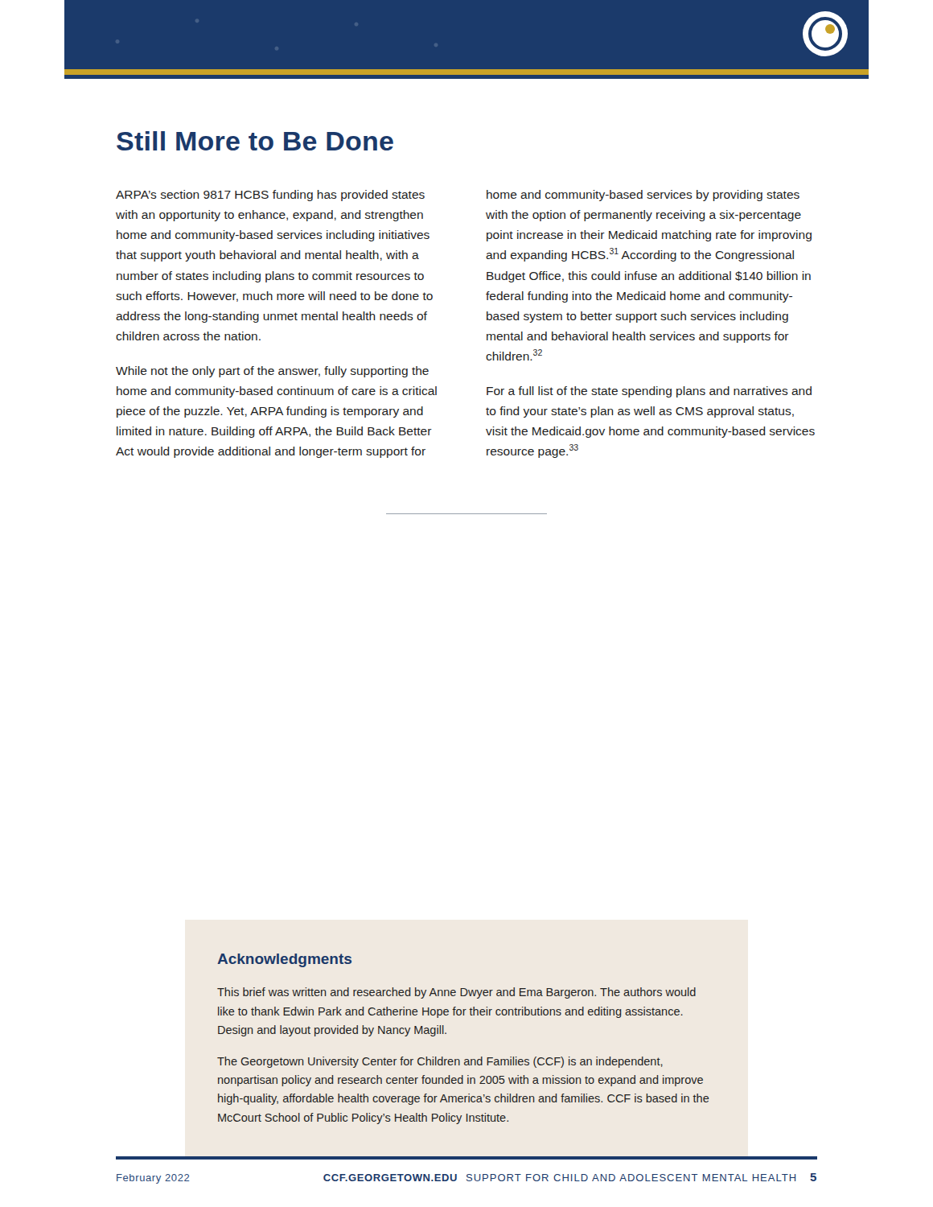Still More to Be Done
ARPA’s section 9817 HCBS funding has provided states with an opportunity to enhance, expand, and strengthen home and community-based services including initiatives that support youth behavioral and mental health, with a number of states including plans to commit resources to such efforts. However, much more will need to be done to address the long-standing unmet mental health needs of children across the nation.
While not the only part of the answer, fully supporting the home and community-based continuum of care is a critical piece of the puzzle. Yet, ARPA funding is temporary and limited in nature. Building off ARPA, the Build Back Better Act would provide additional and longer-term support for
home and community-based services by providing states with the option of permanently receiving a six-percentage point increase in their Medicaid matching rate for improving and expanding HCBS.31 According to the Congressional Budget Office, this could infuse an additional $140 billion in federal funding into the Medicaid home and community-based system to better support such services including mental and behavioral health services and supports for children.32
For a full list of the state spending plans and narratives and to find your state’s plan as well as CMS approval status, visit the Medicaid.gov home and community-based services resource page.33
Acknowledgments
This brief was written and researched by Anne Dwyer and Ema Bargeron. The authors would like to thank Edwin Park and Catherine Hope for their contributions and editing assistance. Design and layout provided by Nancy Magill.
The Georgetown University Center for Children and Families (CCF) is an independent, nonpartisan policy and research center founded in 2005 with a mission to expand and improve high-quality, affordable health coverage for America’s children and families. CCF is based in the McCourt School of Public Policy’s Health Policy Institute.
February 2022
CCF.GEORGETOWN.EDU SUPPORT FOR CHILD AND ADOLESCENT MENTAL HEALTH 5